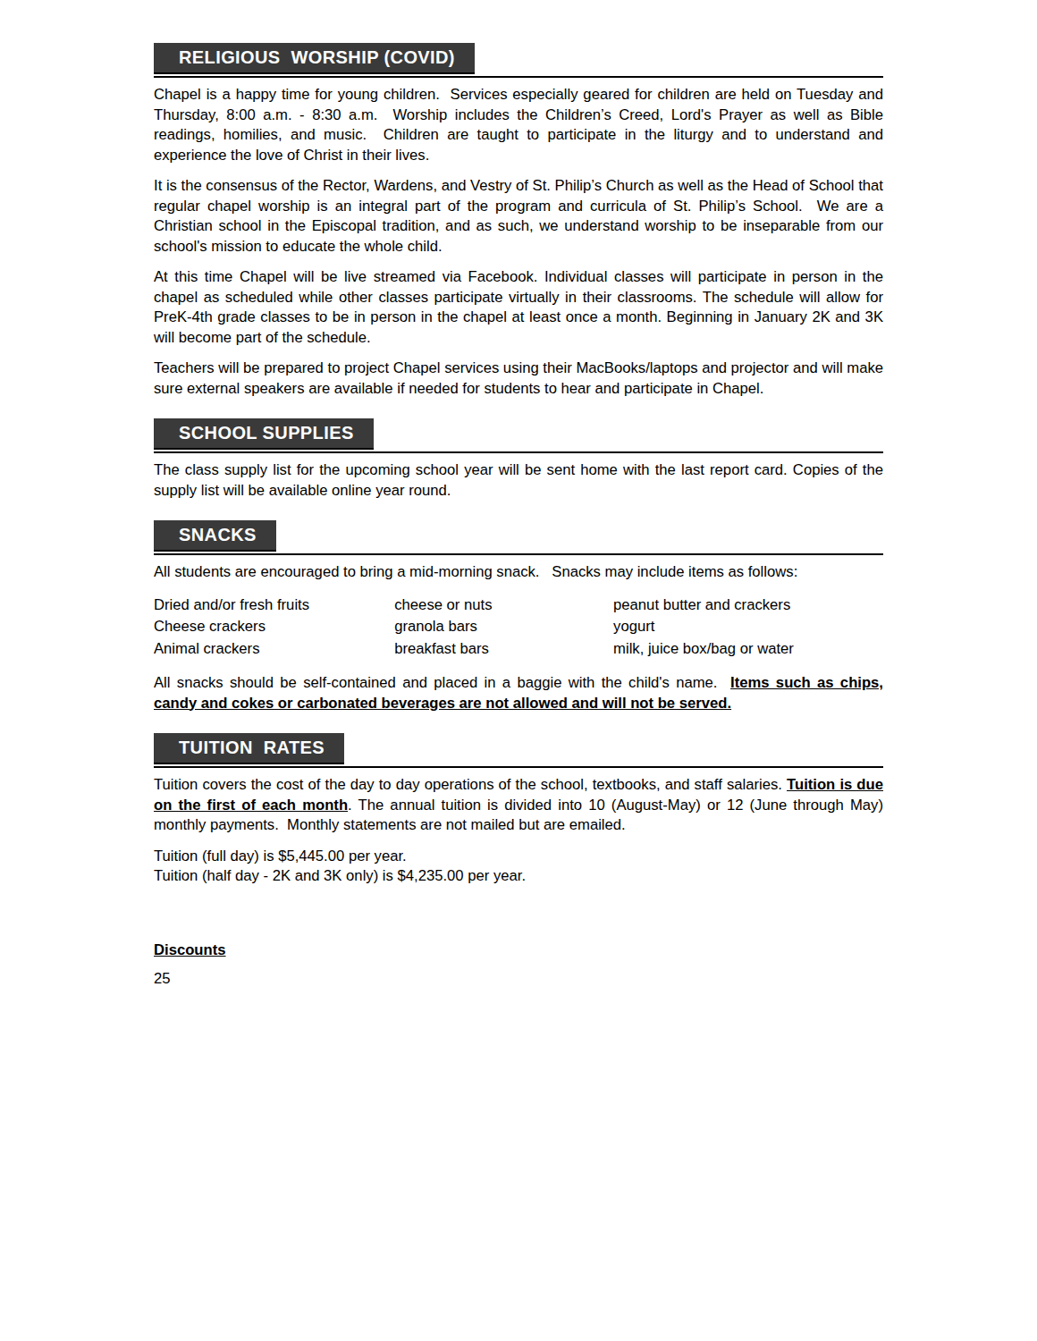RELIGIOUS WORSHIP (COVID)
Chapel is a happy time for young children. Services especially geared for children are held on Tuesday and Thursday, 8:00 a.m. - 8:30 a.m. Worship includes the Children’s Creed, Lord's Prayer as well as Bible readings, homilies, and music. Children are taught to participate in the liturgy and to understand and experience the love of Christ in their lives.
It is the consensus of the Rector, Wardens, and Vestry of St. Philip’s Church as well as the Head of School that regular chapel worship is an integral part of the program and curricula of St. Philip’s School. We are a Christian school in the Episcopal tradition, and as such, we understand worship to be inseparable from our school's mission to educate the whole child.
At this time Chapel will be live streamed via Facebook. Individual classes will participate in person in the chapel as scheduled while other classes participate virtually in their classrooms. The schedule will allow for PreK-4th grade classes to be in person in the chapel at least once a month. Beginning in January 2K and 3K will become part of the schedule.
Teachers will be prepared to project Chapel services using their MacBooks/laptops and projector and will make sure external speakers are available if needed for students to hear and participate in Chapel.
SCHOOL SUPPLIES
The class supply list for the upcoming school year will be sent home with the last report card. Copies of the supply list will be available online year round.
SNACKS
All students are encouraged to bring a mid-morning snack. Snacks may include items as follows:
| Dried and/or fresh fruits | cheese or nuts | peanut butter and crackers |
| Cheese crackers | granola bars | yogurt |
| Animal crackers | breakfast bars | milk, juice box/bag or water |
All snacks should be self-contained and placed in a baggie with the child's name. Items such as chips, candy and cokes or carbonated beverages are not allowed and will not be served.
TUITION RATES
Tuition covers the cost of the day to day operations of the school, textbooks, and staff salaries. Tuition is due on the first of each month. The annual tuition is divided into 10 (August-May) or 12 (June through May) monthly payments. Monthly statements are not mailed but are emailed.
Tuition (full day) is $5,445.00 per year.
Tuition (half day - 2K and 3K only) is $4,235.00 per year.
Discounts
25